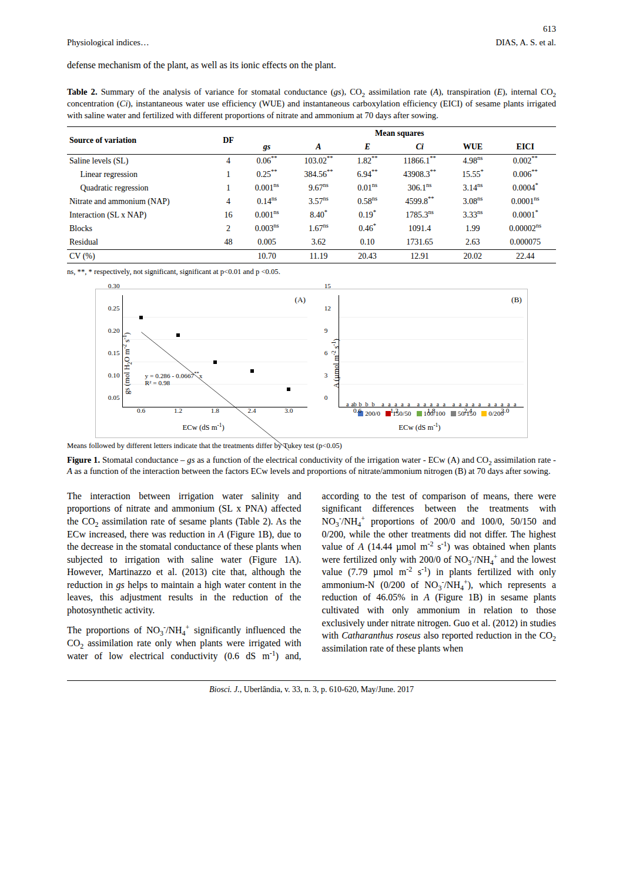613
Physiological indices…
DIAS, A. S. et al.
defense mechanism of the plant, as well as its ionic effects on the plant.
Table 2. Summary of the analysis of variance for stomatal conductance (gs), CO2 assimilation rate (A), transpiration (E), internal CO2 concentration (Ci), instantaneous water use efficiency (WUE) and instantaneous carboxylation efficiency (EICI) of sesame plants irrigated with saline water and fertilized with different proportions of nitrate and ammonium at 70 days after sowing.
| Source of variation | DF | Mean squares |
| --- | --- | --- |
| gs | A | E | Ci | WUE | EICI |
| Saline levels (SL) | 4 | 0.06 ** | 103.02 ** | 1.82 ** | 11866.1 ** | 4.98 ns | 0.002 ** |
| Linear regression | 1 | 0.25 ** | 384.56 ** | 6.94 ** | 43908.3 ** | 15.55 * | 0.006 ** |
| Quadratic regression | 1 | 0.001 ns | 9.67 ns | 0.01 ns | 306.1 ns | 3.14 ns | 0.0004 * |
| Nitrate and ammonium (NAP) | 4 | 0.14 ns | 3.57 ns | 0.58 ns | 4599.8 ** | 3.08 ns | 0.0001 ns |
| Interaction (SL x NAP) | 16 | 0.001 ns | 8.40 * | 0.19 * | 1785.3 ns | 3.33 ns | 0.0001 * |
| Blocks | 2 | 0.003 ns | 1.67 ns | 0.46 * | 1091.4 | 1.99 | 0.00002 ns |
| Residual | 48 | 0.005 | 3.62 | 0.10 | 1731.65 | 2.63 | 0.000075 |
| CV (%) | | 10.70 | 11.19 | 20.43 | 12.91 | 20.02 | 22.44 |
ns, **, * respectively, not significant, significant at p<0.01 and p <0.05.
(A)
gs (mol H2O m-2 s-1)
0.30 0.25 0.20 0.15 0.10 0.05 0.6 1.2 1.8 2.4 3.0
y = 0.286 - 0.0667**x
R² = 0.98
ECw (dS m-1)
(B)
A (µmol m-2 s-1)
15 12 9 6 3 0 0.6 1.2 1.8 2.4 3.0
a
ab
b
b
b
a
a
a
a
a
a
a
a
a
a
a
a
a
a
a
a
a
a
a
a
ECw (dS m-1)
200/0 150/50 100/100 50/150 0/200
Means followed by different letters indicate that the treatments differ by Tukey test (p<0.05)
Figure 1. Stomatal conductance – gs as a function of the electrical conductivity of the irrigation water - ECw (A) and CO2 assimilation rate - A as a function of the interaction between the factors ECw levels and proportions of nitrate/ammonium nitrogen (B) at 70 days after sowing.
The interaction between irrigation water salinity and proportions of nitrate and ammonium (SL x PNA) affected the CO2 assimilation rate of sesame plants (Table 2). As the ECw increased, there was reduction in A (Figure 1B), due to the decrease in the stomatal conductance of these plants when subjected to irrigation with saline water (Figure 1A). However, Martinazzo et al. (2013) cite that, although the reduction in gs helps to maintain a high water content in the leaves, this adjustment results in the reduction of the photosynthetic activity.
The proportions of NO3-/NH4+ significantly influenced the CO2 assimilation rate only when plants were irrigated with water of low electrical conductivity (0.6 dS m-1) and, according to the test of comparison of means, there were significant differences between the treatments with NO3-/NH4+ proportions of 200/0 and 100/0, 50/150 and 0/200, while the other treatments did not differ. The highest value of A (14.44 µmol m-2 s-1) was obtained when plants were fertilized only with 200/0 of NO3-/NH4+ and the lowest value (7.79 µmol m-2 s-1) in plants fertilized with only ammonium-N (0/200 of NO3-/NH4+), which represents a reduction of 46.05% in A (Figure 1B) in sesame plants cultivated with only ammonium in relation to those exclusively under nitrate nitrogen. Guo et al. (2012) in studies with Catharanthus roseus also reported reduction in the CO2 assimilation rate of these plants when
Biosci. J., Uberlândia, v. 33, n. 3, p. 610-620, May/June. 2017